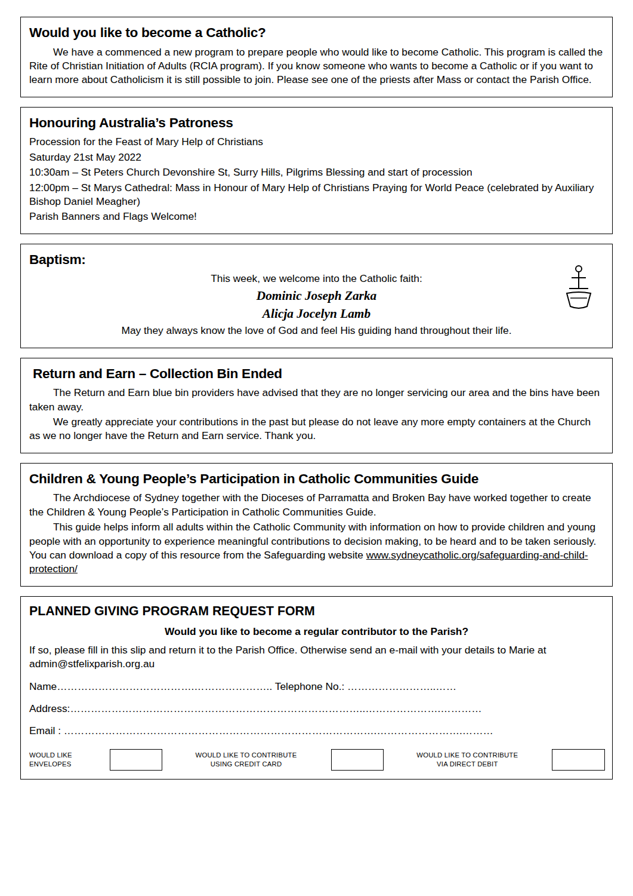Would you like to become a Catholic?
We have a commenced a new program to prepare people who would like to become Catholic. This program is called the Rite of Christian Initiation of Adults (RCIA program). If you know someone who wants to become a Catholic or if you want to learn more about Catholicism it is still possible to join. Please see one of the priests after Mass or contact the Parish Office.
Honouring Australia’s Patroness
Procession for the Feast of Mary Help of Christians
Saturday 21st May 2022
10:30am – St Peters Church Devonshire St, Surry Hills, Pilgrims Blessing and start of procession
12:00pm – St Marys Cathedral: Mass in Honour of Mary Help of Christians Praying for World Peace (celebrated by Auxiliary Bishop Daniel Meagher)
Parish Banners and Flags Welcome!
Baptism:
This week, we welcome into the Catholic faith:
Dominic Joseph Zarka
Alicja Jocelyn Lamb
May they always know the love of God and feel His guiding hand throughout their life.
Return and Earn – Collection Bin Ended
The Return and Earn blue bin providers have advised that they are no longer servicing our area and the bins have been taken away.
We greatly appreciate your contributions in the past but please do not leave any more empty containers at the Church as we no longer have the Return and Earn service. Thank you.
Children & Young People’s Participation in Catholic Communities Guide
The Archdiocese of Sydney together with the Dioceses of Parramatta and Broken Bay have worked together to create the Children & Young People’s Participation in Catholic Communities Guide.
This guide helps inform all adults within the Catholic Community with information on how to provide children and young people with an opportunity to experience meaningful contributions to decision making, to be heard and to be taken seriously. You can download a copy of this resource from the Safeguarding website www.sydneycatholic.org/safeguarding-and-child-protection/
PLANNED GIVING PROGRAM REQUEST FORM
Would you like to become a regular contributor to the Parish?
If so, please fill in this slip and return it to the Parish Office. Otherwise send an e-mail with your details to Marie at admin@stfelixparish.org.au
Name………………………………….………………….. Telephone No.: ……………………..……
Address:…………………………………………………………………………..………………….…………
Email : ……………………………………………………………………………….…………………….………
| WOULD LIKE ENVELOPES | | WOULD LIKE TO CONTRIBUTE USING CREDIT CARD | | WOULD LIKE TO CONTRIBUTE VIA DIRECT DEBIT | |